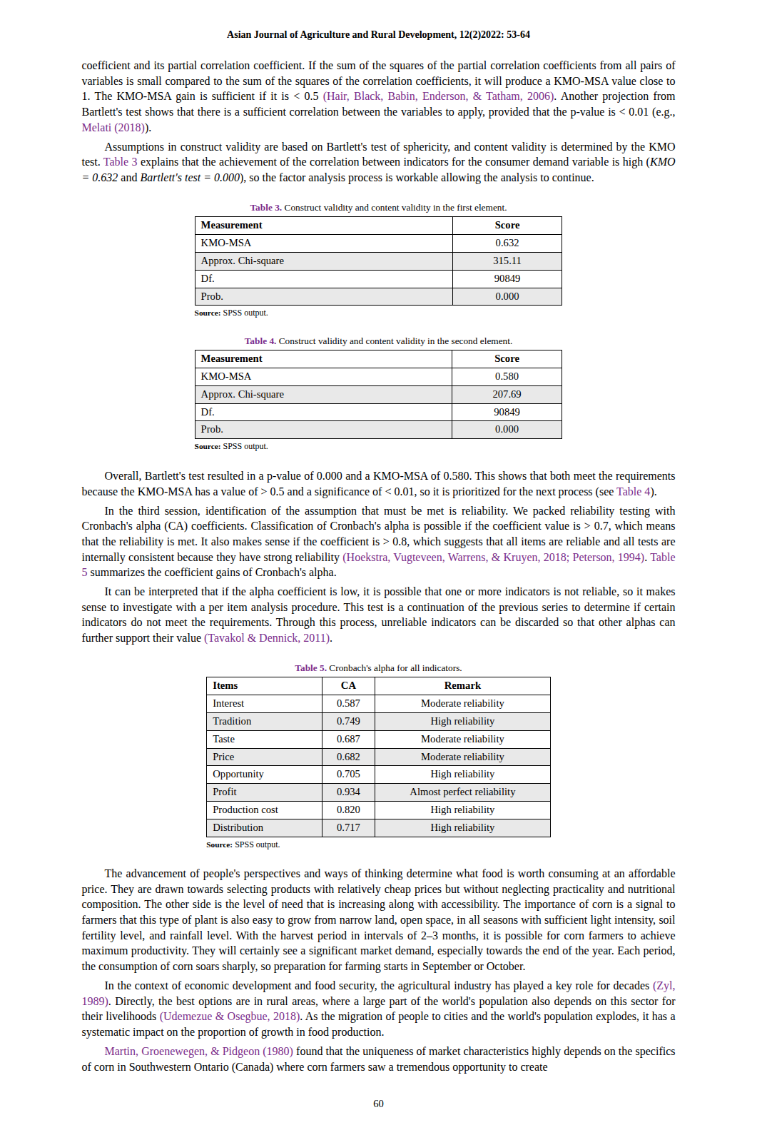Asian Journal of Agriculture and Rural Development, 12(2)2022: 53-64
coefficient and its partial correlation coefficient. If the sum of the squares of the partial correlation coefficients from all pairs of variables is small compared to the sum of the squares of the correlation coefficients, it will produce a KMO-MSA value close to 1. The KMO-MSA gain is sufficient if it is < 0.5 (Hair, Black, Babin, Enderson, & Tatham, 2006). Another projection from Bartlett's test shows that there is a sufficient correlation between the variables to apply, provided that the p-value is < 0.01 (e.g., Melati (2018)).
Assumptions in construct validity are based on Bartlett's test of sphericity, and content validity is determined by the KMO test. Table 3 explains that the achievement of the correlation between indicators for the consumer demand variable is high (KMO = 0.632 and Bartlett's test = 0.000), so the factor analysis process is workable allowing the analysis to continue.
Table 3. Construct validity and content validity in the first element.
| Measurement | Score |
| --- | --- |
| KMO-MSA | 0.632 |
| Approx. Chi-square | 315.11 |
| Df. | 90849 |
| Prob. | 0.000 |
Source: SPSS output.
Table 4. Construct validity and content validity in the second element.
| Measurement | Score |
| --- | --- |
| KMO-MSA | 0.580 |
| Approx. Chi-square | 207.69 |
| Df. | 90849 |
| Prob. | 0.000 |
Source: SPSS output.
Overall, Bartlett's test resulted in a p-value of 0.000 and a KMO-MSA of 0.580. This shows that both meet the requirements because the KMO-MSA has a value of > 0.5 and a significance of < 0.01, so it is prioritized for the next process (see Table 4).
In the third session, identification of the assumption that must be met is reliability. We packed reliability testing with Cronbach's alpha (CA) coefficients. Classification of Cronbach's alpha is possible if the coefficient value is > 0.7, which means that the reliability is met. It also makes sense if the coefficient is > 0.8, which suggests that all items are reliable and all tests are internally consistent because they have strong reliability (Hoekstra, Vugteveen, Warrens, & Kruyen, 2018; Peterson, 1994). Table 5 summarizes the coefficient gains of Cronbach's alpha.
It can be interpreted that if the alpha coefficient is low, it is possible that one or more indicators is not reliable, so it makes sense to investigate with a per item analysis procedure. This test is a continuation of the previous series to determine if certain indicators do not meet the requirements. Through this process, unreliable indicators can be discarded so that other alphas can further support their value (Tavakol & Dennick, 2011).
Table 5. Cronbach's alpha for all indicators.
| Items | CA | Remark |
| --- | --- | --- |
| Interest | 0.587 | Moderate reliability |
| Tradition | 0.749 | High reliability |
| Taste | 0.687 | Moderate reliability |
| Price | 0.682 | Moderate reliability |
| Opportunity | 0.705 | High reliability |
| Profit | 0.934 | Almost perfect reliability |
| Production cost | 0.820 | High reliability |
| Distribution | 0.717 | High reliability |
Source: SPSS output.
The advancement of people's perspectives and ways of thinking determine what food is worth consuming at an affordable price. They are drawn towards selecting products with relatively cheap prices but without neglecting practicality and nutritional composition. The other side is the level of need that is increasing along with accessibility. The importance of corn is a signal to farmers that this type of plant is also easy to grow from narrow land, open space, in all seasons with sufficient light intensity, soil fertility level, and rainfall level. With the harvest period in intervals of 2–3 months, it is possible for corn farmers to achieve maximum productivity. They will certainly see a significant market demand, especially towards the end of the year. Each period, the consumption of corn soars sharply, so preparation for farming starts in September or October.
In the context of economic development and food security, the agricultural industry has played a key role for decades (Zyl, 1989). Directly, the best options are in rural areas, where a large part of the world's population also depends on this sector for their livelihoods (Udemezue & Osegbue, 2018). As the migration of people to cities and the world's population explodes, it has a systematic impact on the proportion of growth in food production.
Martin, Groenewegen, & Pidgeon (1980) found that the uniqueness of market characteristics highly depends on the specifics of corn in Southwestern Ontario (Canada) where corn farmers saw a tremendous opportunity to create
60